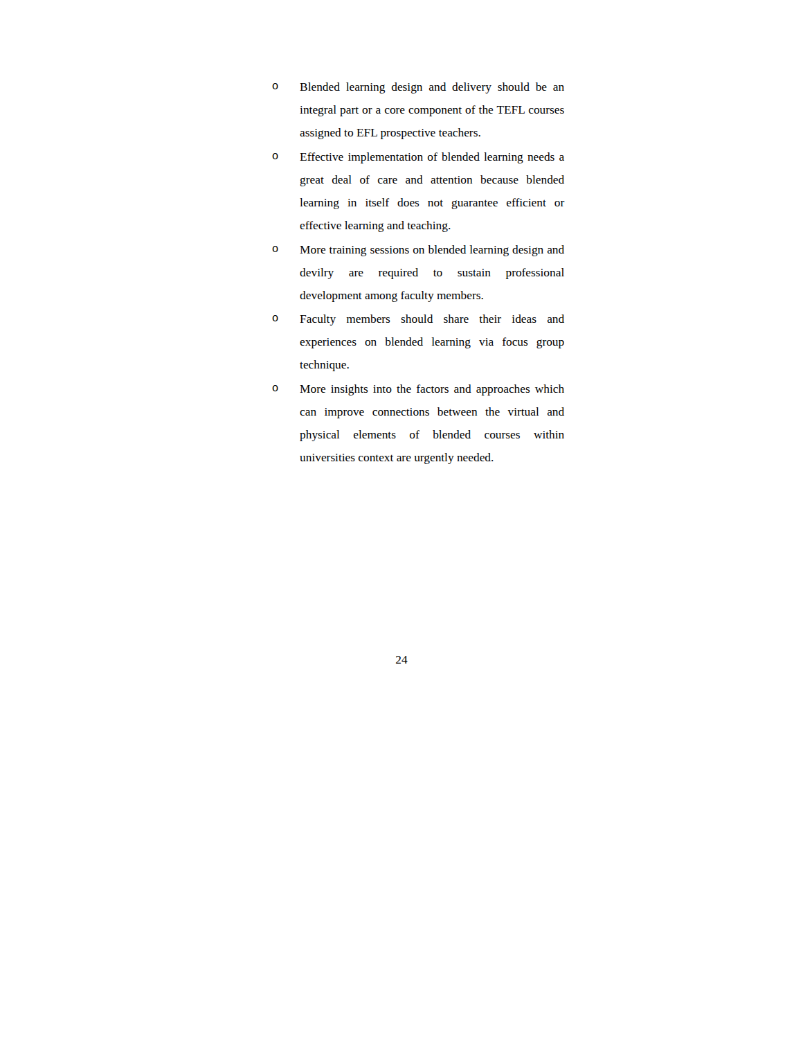Blended learning design and delivery should be an integral part or a core component of the TEFL courses assigned to EFL prospective teachers.
Effective implementation of blended learning needs a great deal of care and attention because blended learning in itself does not guarantee efficient or effective learning and teaching.
More training sessions on blended learning design and devilry are required to sustain professional development among faculty members.
Faculty members should share their ideas and experiences on blended learning via focus group technique.
More insights into the factors and approaches which can improve connections between the virtual and physical elements of blended courses within universities context are urgently needed.
24